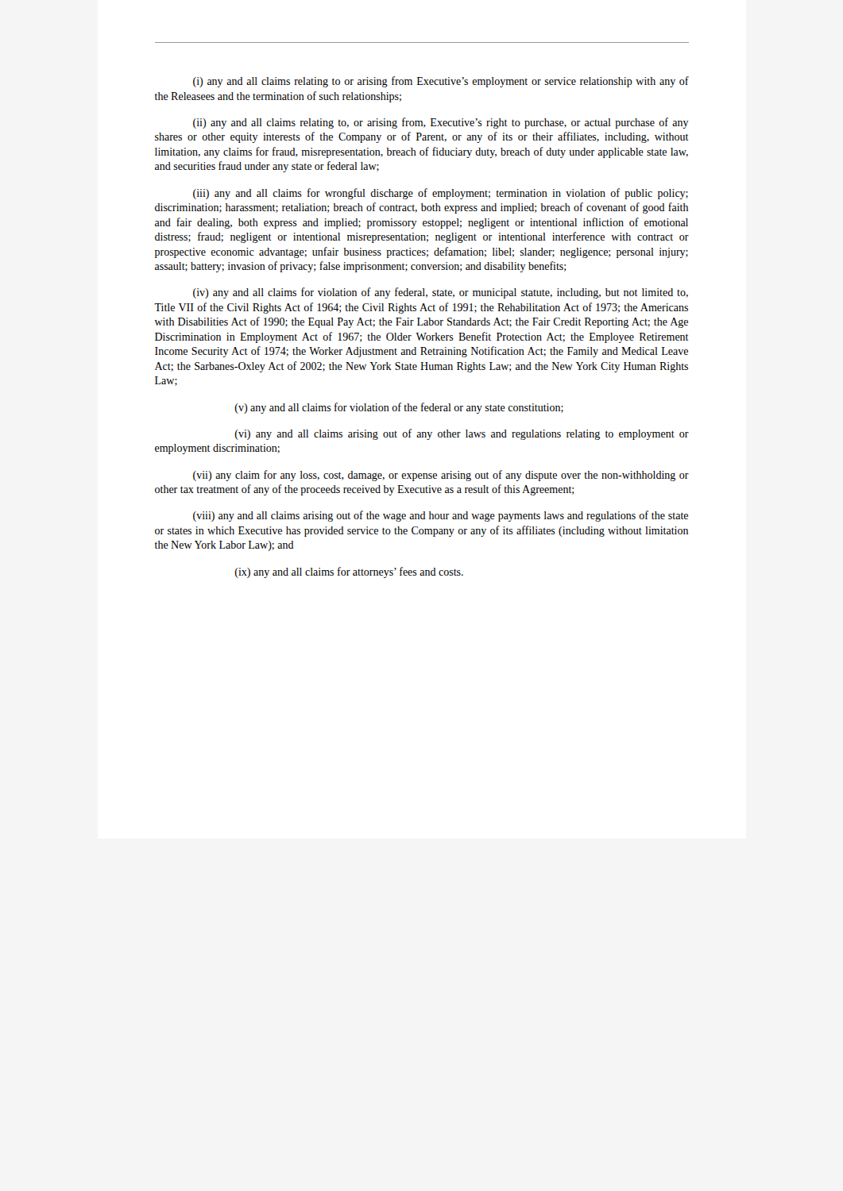(i) any and all claims relating to or arising from Executive’s employment or service relationship with any of the Releasees and the termination of such relationships;
(ii) any and all claims relating to, or arising from, Executive’s right to purchase, or actual purchase of any shares or other equity interests of the Company or of Parent, or any of its or their affiliates, including, without limitation, any claims for fraud, misrepresentation, breach of fiduciary duty, breach of duty under applicable state law, and securities fraud under any state or federal law;
(iii) any and all claims for wrongful discharge of employment; termination in violation of public policy; discrimination; harassment; retaliation; breach of contract, both express and implied; breach of covenant of good faith and fair dealing, both express and implied; promissory estoppel; negligent or intentional infliction of emotional distress; fraud; negligent or intentional misrepresentation; negligent or intentional interference with contract or prospective economic advantage; unfair business practices; defamation; libel; slander; negligence; personal injury; assault; battery; invasion of privacy; false imprisonment; conversion; and disability benefits;
(iv) any and all claims for violation of any federal, state, or municipal statute, including, but not limited to, Title VII of the Civil Rights Act of 1964; the Civil Rights Act of 1991; the Rehabilitation Act of 1973; the Americans with Disabilities Act of 1990; the Equal Pay Act; the Fair Labor Standards Act; the Fair Credit Reporting Act; the Age Discrimination in Employment Act of 1967; the Older Workers Benefit Protection Act; the Employee Retirement Income Security Act of 1974; the Worker Adjustment and Retraining Notification Act; the Family and Medical Leave Act; the Sarbanes-Oxley Act of 2002; the New York State Human Rights Law; and the New York City Human Rights Law;
(v) any and all claims for violation of the federal or any state constitution;
(vi) any and all claims arising out of any other laws and regulations relating to employment or employment discrimination;
(vii) any claim for any loss, cost, damage, or expense arising out of any dispute over the non-withholding or other tax treatment of any of the proceeds received by Executive as a result of this Agreement;
(viii) any and all claims arising out of the wage and hour and wage payments laws and regulations of the state or states in which Executive has provided service to the Company or any of its affiliates (including without limitation the New York Labor Law); and
(ix) any and all claims for attorneys’ fees and costs.